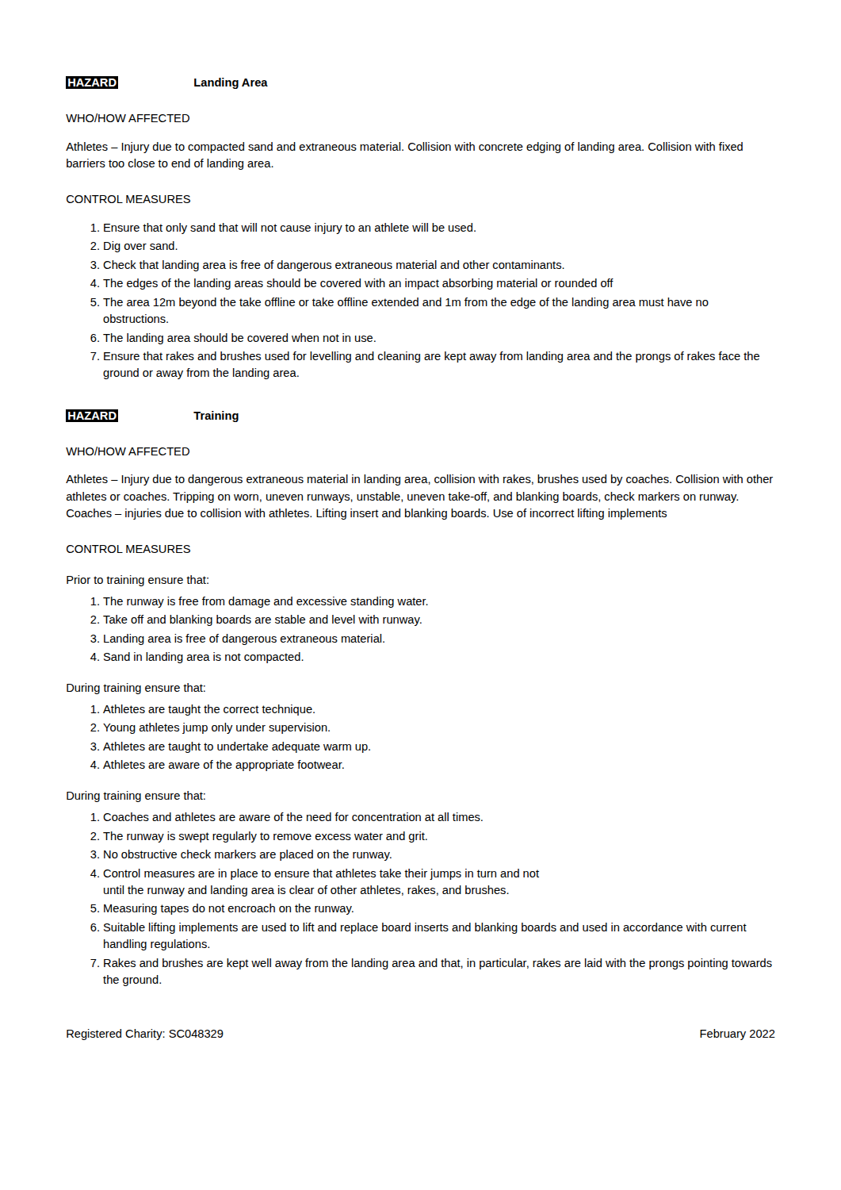HAZARD Landing Area
WHO/HOW AFFECTED
Athletes – Injury due to compacted sand and extraneous material. Collision with concrete edging of landing area. Collision with fixed barriers too close to end of landing area.
CONTROL MEASURES
Ensure that only sand that will not cause injury to an athlete will be used.
Dig over sand.
Check that landing area is free of dangerous extraneous material and other contaminants.
The edges of the landing areas should be covered with an impact absorbing material or rounded off
The area 12m beyond the take offline or take offline extended and 1m from the edge of the landing area must have no obstructions.
The landing area should be covered when not in use.
Ensure that rakes and brushes used for levelling and cleaning are kept away from landing area and the prongs of rakes face the ground or away from the landing area.
HAZARD Training
WHO/HOW AFFECTED
Athletes – Injury due to dangerous extraneous material in landing area, collision with rakes, brushes used by coaches. Collision with other athletes or coaches. Tripping on worn, uneven runways, unstable, uneven take-off, and blanking boards, check markers on runway.
Coaches – injuries due to collision with athletes. Lifting insert and blanking boards. Use of incorrect lifting implements
CONTROL MEASURES
Prior to training ensure that:
The runway is free from damage and excessive standing water.
Take off and blanking boards are stable and level with runway.
Landing area is free of dangerous extraneous material.
Sand in landing area is not compacted.
During training ensure that:
Athletes are taught the correct technique.
Young athletes jump only under supervision.
Athletes are taught to undertake adequate warm up.
Athletes are aware of the appropriate footwear.
During training ensure that:
Coaches and athletes are aware of the need for concentration at all times.
The runway is swept regularly to remove excess water and grit.
No obstructive check markers are placed on the runway.
Control measures are in place to ensure that athletes take their jumps in turn and not
until the runway and landing area is clear of other athletes, rakes, and brushes.
Measuring tapes do not encroach on the runway.
Suitable lifting implements are used to lift and replace board inserts and blanking boards and used in accordance with current handling regulations.
Rakes and brushes are kept well away from the landing area and that, in particular, rakes are laid with the prongs pointing towards the ground.
Registered Charity: SC048329 February 2022